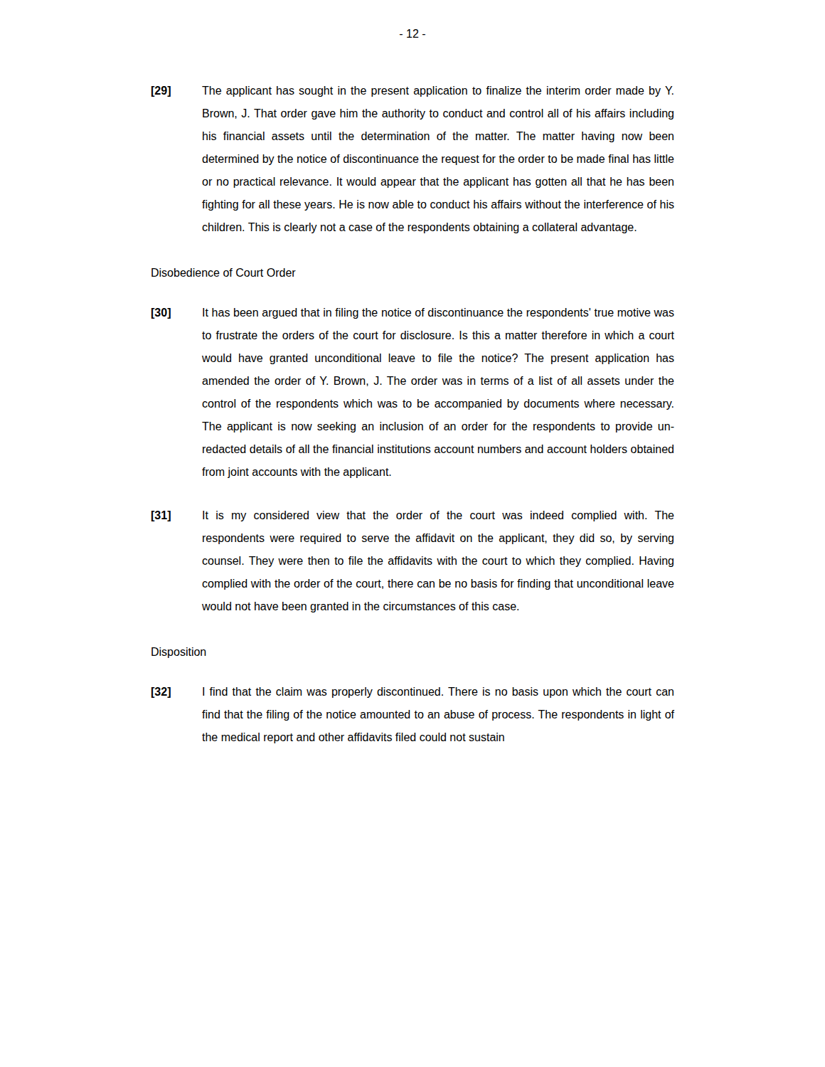- 12 -
[29]
The applicant has sought in the present application to finalize the interim order made by Y. Brown, J. That order gave him the authority to conduct and control all of his affairs including his financial assets until the determination of the matter. The matter having now been determined by the notice of discontinuance the request for the order to be made final has little or no practical relevance. It would appear that the applicant has gotten all that he has been fighting for all these years. He is now able to conduct his affairs without the interference of his children. This is clearly not a case of the respondents obtaining a collateral advantage.
Disobedience of Court Order
[30]
It has been argued that in filing the notice of discontinuance the respondents' true motive was to frustrate the orders of the court for disclosure. Is this a matter therefore in which a court would have granted unconditional leave to file the notice? The present application has amended the order of Y. Brown, J. The order was in terms of a list of all assets under the control of the respondents which was to be accompanied by documents where necessary. The applicant is now seeking an inclusion of an order for the respondents to provide un-redacted details of all the financial institutions account numbers and account holders obtained from joint accounts with the applicant.
[31]
It is my considered view that the order of the court was indeed complied with. The respondents were required to serve the affidavit on the applicant, they did so, by serving counsel. They were then to file the affidavits with the court to which they complied. Having complied with the order of the court, there can be no basis for finding that unconditional leave would not have been granted in the circumstances of this case.
Disposition
[32]
I find that the claim was properly discontinued. There is no basis upon which the court can find that the filing of the notice amounted to an abuse of process. The respondents in light of the medical report and other affidavits filed could not sustain